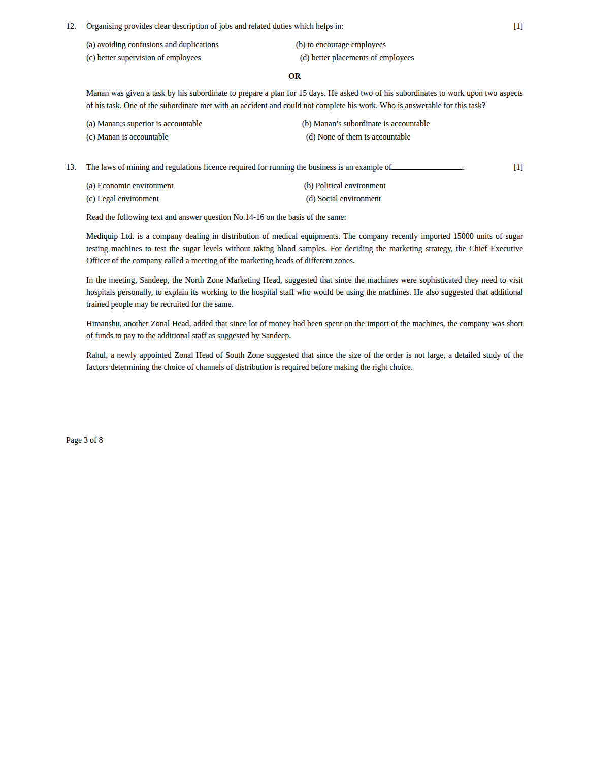12.
Organising provides clear description of jobs and related duties which helps in:
[1]
(a) avoiding confusions and duplications
(b) to encourage employees
(c) better supervision of employees
(d) better placements of employees
OR
Manan was given a task by his subordinate to prepare a plan for 15 days. He asked two of his subordinates to work upon two aspects of his task. One of the subordinate met with an accident and could not complete his work. Who is answerable for this task?
(a) Manan;s superior is accountable
(b) Manan’s subordinate is accountable
(c) Manan is accountable
(d) None of them is accountable
13.
The laws of mining and regulations licence required for running the business is an example of .
[1]
(a) Economic environment
(b) Political environment
(c) Legal environment
(d) Social environment
Read the following text and answer question No.14-16 on the basis of the same:
Mediquip Ltd. is a company dealing in distribution of medical equipments. The company recently imported 15000 units of sugar testing machines to test the sugar levels without taking blood samples. For deciding the marketing strategy, the Chief Executive Officer of the company called a meeting of the marketing heads of different zones.
In the meeting, Sandeep, the North Zone Marketing Head, suggested that since the machines were sophisticated they need to visit hospitals personally, to explain its working to the hospital staff who would be using the machines. He also suggested that additional trained people may be recruited for the same.
Himanshu, another Zonal Head, added that since lot of money had been spent on the import of the machines, the company was short of funds to pay to the additional staff as suggested by Sandeep.
Rahul, a newly appointed Zonal Head of South Zone suggested that since the size of the order is not large, a detailed study of the factors determining the choice of channels of distribution is required before making the right choice.
Page 3 of 8